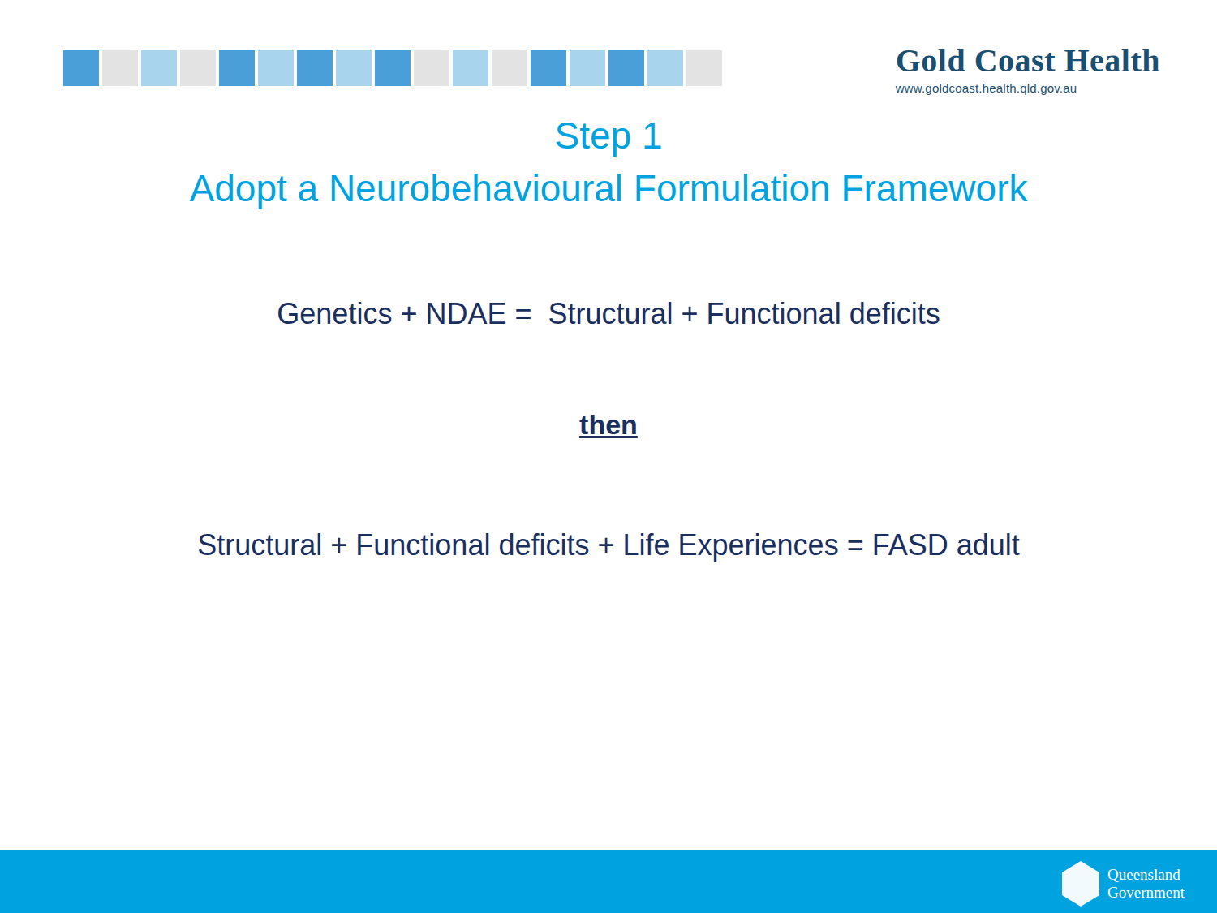Gold Coast Health
www.goldcoast.health.qld.gov.au
Step 1
Adopt a Neurobehavioural Formulation Framework
Genetics + NDAE = Structural + Functional deficits
then
Structural + Functional deficits + Life Experiences = FASD adult
Queensland Government